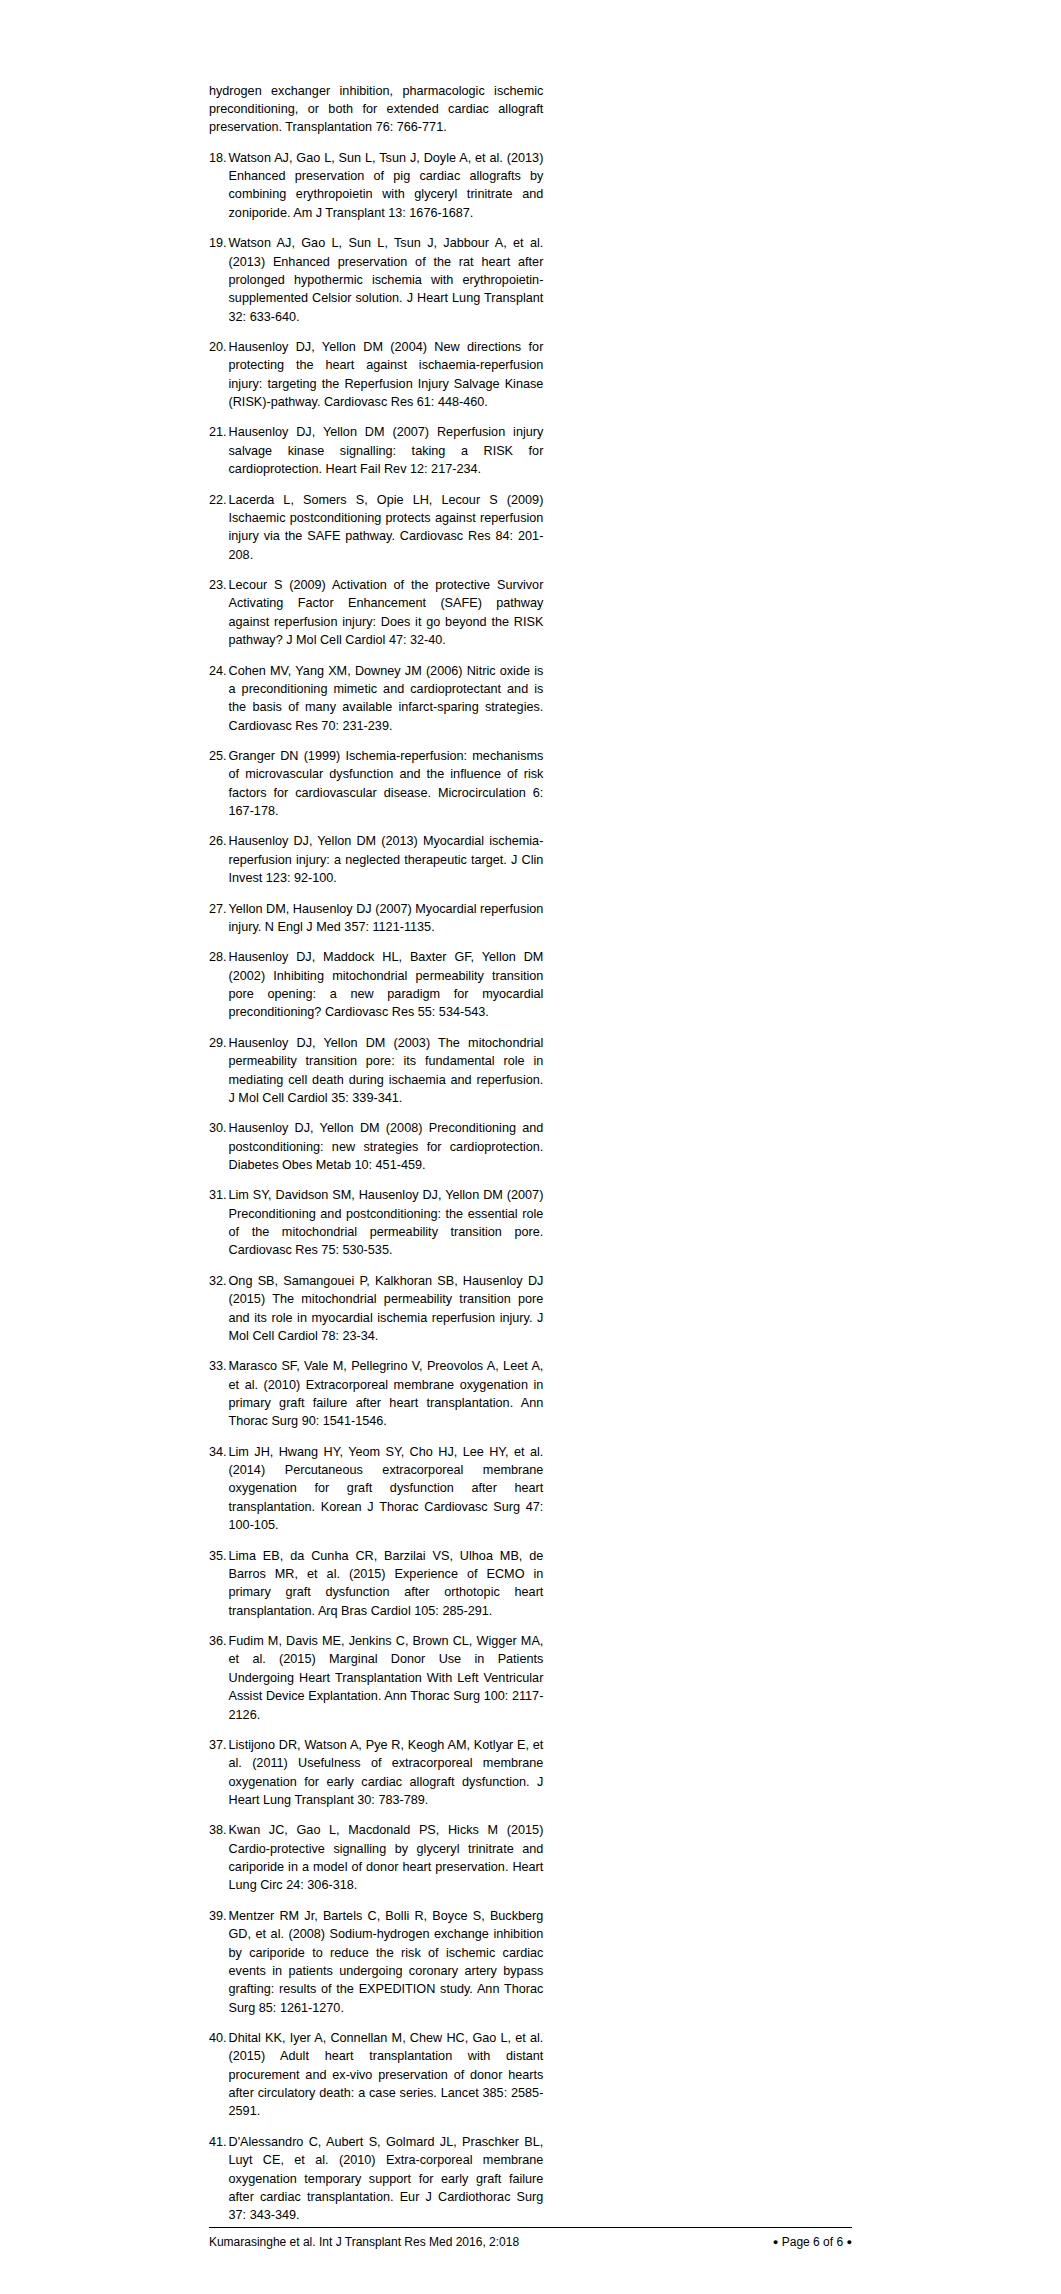hydrogen exchanger inhibition, pharmacologic ischemic preconditioning, or both for extended cardiac allograft preservation. Transplantation 76: 766-771.
18. Watson AJ, Gao L, Sun L, Tsun J, Doyle A, et al. (2013) Enhanced preservation of pig cardiac allografts by combining erythropoietin with glyceryl trinitrate and zoniporide. Am J Transplant 13: 1676-1687.
19. Watson AJ, Gao L, Sun L, Tsun J, Jabbour A, et al. (2013) Enhanced preservation of the rat heart after prolonged hypothermic ischemia with erythropoietin-supplemented Celsior solution. J Heart Lung Transplant 32: 633-640.
20. Hausenloy DJ, Yellon DM (2004) New directions for protecting the heart against ischaemia-reperfusion injury: targeting the Reperfusion Injury Salvage Kinase (RISK)-pathway. Cardiovasc Res 61: 448-460.
21. Hausenloy DJ, Yellon DM (2007) Reperfusion injury salvage kinase signalling: taking a RISK for cardioprotection. Heart Fail Rev 12: 217-234.
22. Lacerda L, Somers S, Opie LH, Lecour S (2009) Ischaemic postconditioning protects against reperfusion injury via the SAFE pathway. Cardiovasc Res 84: 201-208.
23. Lecour S (2009) Activation of the protective Survivor Activating Factor Enhancement (SAFE) pathway against reperfusion injury: Does it go beyond the RISK pathway? J Mol Cell Cardiol 47: 32-40.
24. Cohen MV, Yang XM, Downey JM (2006) Nitric oxide is a preconditioning mimetic and cardioprotectant and is the basis of many available infarct-sparing strategies. Cardiovasc Res 70: 231-239.
25. Granger DN (1999) Ischemia-reperfusion: mechanisms of microvascular dysfunction and the influence of risk factors for cardiovascular disease. Microcirculation 6: 167-178.
26. Hausenloy DJ, Yellon DM (2013) Myocardial ischemia-reperfusion injury: a neglected therapeutic target. J Clin Invest 123: 92-100.
27. Yellon DM, Hausenloy DJ (2007) Myocardial reperfusion injury. N Engl J Med 357: 1121-1135.
28. Hausenloy DJ, Maddock HL, Baxter GF, Yellon DM (2002) Inhibiting mitochondrial permeability transition pore opening: a new paradigm for myocardial preconditioning? Cardiovasc Res 55: 534-543.
29. Hausenloy DJ, Yellon DM (2003) The mitochondrial permeability transition pore: its fundamental role in mediating cell death during ischaemia and reperfusion. J Mol Cell Cardiol 35: 339-341.
30. Hausenloy DJ, Yellon DM (2008) Preconditioning and postconditioning: new strategies for cardioprotection. Diabetes Obes Metab 10: 451-459.
31. Lim SY, Davidson SM, Hausenloy DJ, Yellon DM (2007) Preconditioning and postconditioning: the essential role of the mitochondrial permeability transition pore. Cardiovasc Res 75: 530-535.
32. Ong SB, Samangouei P, Kalkhoran SB, Hausenloy DJ (2015) The mitochondrial permeability transition pore and its role in myocardial ischemia reperfusion injury. J Mol Cell Cardiol 78: 23-34.
33. Marasco SF, Vale M, Pellegrino V, Preovolos A, Leet A, et al. (2010) Extracorporeal membrane oxygenation in primary graft failure after heart transplantation. Ann Thorac Surg 90: 1541-1546.
34. Lim JH, Hwang HY, Yeom SY, Cho HJ, Lee HY, et al. (2014) Percutaneous extracorporeal membrane oxygenation for graft dysfunction after heart transplantation. Korean J Thorac Cardiovasc Surg 47: 100-105.
35. Lima EB, da Cunha CR, Barzilai VS, Ulhoa MB, de Barros MR, et al. (2015) Experience of ECMO in primary graft dysfunction after orthotopic heart transplantation. Arq Bras Cardiol 105: 285-291.
36. Fudim M, Davis ME, Jenkins C, Brown CL, Wigger MA, et al. (2015) Marginal Donor Use in Patients Undergoing Heart Transplantation With Left Ventricular Assist Device Explantation. Ann Thorac Surg 100: 2117-2126.
37. Listijono DR, Watson A, Pye R, Keogh AM, Kotlyar E, et al. (2011) Usefulness of extracorporeal membrane oxygenation for early cardiac allograft dysfunction. J Heart Lung Transplant 30: 783-789.
38. Kwan JC, Gao L, Macdonald PS, Hicks M (2015) Cardio-protective signalling by glyceryl trinitrate and cariporide in a model of donor heart preservation. Heart Lung Circ 24: 306-318.
39. Mentzer RM Jr, Bartels C, Bolli R, Boyce S, Buckberg GD, et al. (2008) Sodium-hydrogen exchange inhibition by cariporide to reduce the risk of ischemic cardiac events in patients undergoing coronary artery bypass grafting: results of the EXPEDITION study. Ann Thorac Surg 85: 1261-1270.
40. Dhital KK, Iyer A, Connellan M, Chew HC, Gao L, et al. (2015) Adult heart transplantation with distant procurement and ex-vivo preservation of donor hearts after circulatory death: a case series. Lancet 385: 2585-2591.
41. D'Alessandro C, Aubert S, Golmard JL, Praschker BL, Luyt CE, et al. (2010) Extra-corporeal membrane oxygenation temporary support for early graft failure after cardiac transplantation. Eur J Cardiothorac Surg 37: 343-349.
Kumarasinghe et al. Int J Transplant Res Med 2016, 2:018
● Page 6 of 6 ●